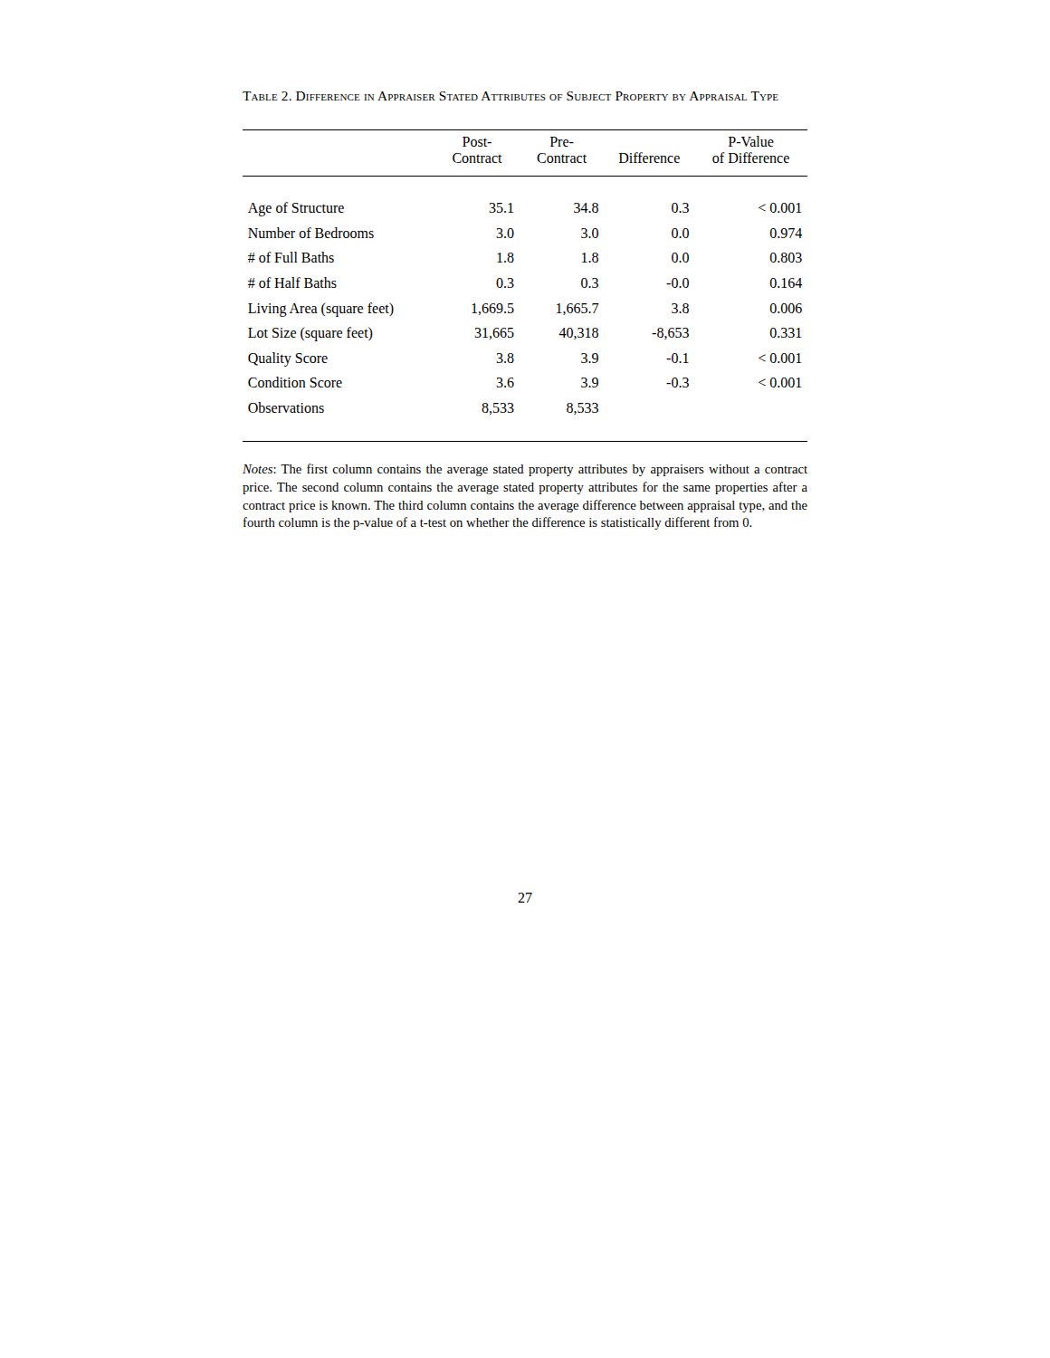Table 2. Difference in Appraiser Stated Attributes of Subject Property by Appraisal Type
| | Post- Contract | Pre- Contract | Difference | P-Value of Difference |
| --- | --- | --- | --- | --- |
| Age of Structure | 35.1 | 34.8 | 0.3 | < 0.001 |
| Number of Bedrooms | 3.0 | 3.0 | 0.0 | 0.974 |
| # of Full Baths | 1.8 | 1.8 | 0.0 | 0.803 |
| # of Half Baths | 0.3 | 0.3 | -0.0 | 0.164 |
| Living Area (square feet) | 1,669.5 | 1,665.7 | 3.8 | 0.006 |
| Lot Size (square feet) | 31,665 | 40,318 | -8,653 | 0.331 |
| Quality Score | 3.8 | 3.9 | -0.1 | < 0.001 |
| Condition Score | 3.6 | 3.9 | -0.3 | < 0.001 |
| Observations | 8,533 | 8,533 | | |
Notes: The first column contains the average stated property attributes by appraisers without a contract price. The second column contains the average stated property attributes for the same properties after a contract price is known. The third column contains the average difference between appraisal type, and the fourth column is the p-value of a t-test on whether the difference is statistically different from 0.
27